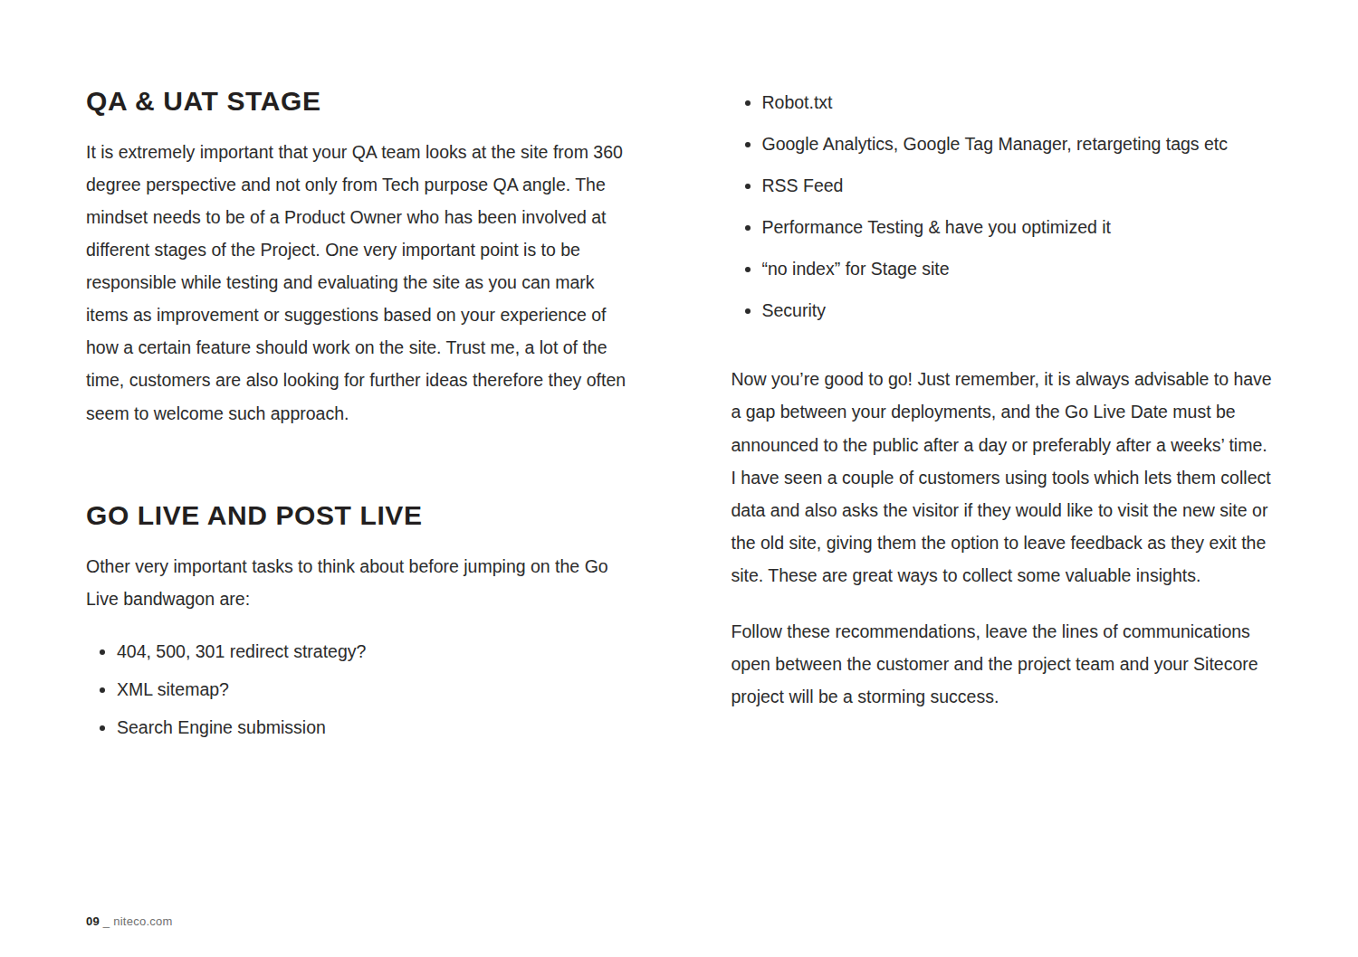QA & UAT Stage
It is extremely important that your QA team looks at the site from 360 degree perspective and not only from Tech purpose QA angle. The mindset needs to be of a Product Owner who has been involved at different stages of the Project. One very important point is to be responsible while testing and evaluating the site as you can mark items as improvement or suggestions based on your experience of how a certain feature should work on the site. Trust me, a lot of the time, customers are also looking for further ideas therefore they often seem to welcome such approach.
Go Live and Post Live
Other very important tasks to think about before jumping on the Go Live bandwagon are:
404, 500, 301 redirect strategy?
XML sitemap?
Search Engine submission
Robot.txt
Google Analytics, Google Tag Manager, retargeting tags etc
RSS Feed
Performance Testing & have you optimized it
“no index” for Stage site
Security
Now you’re good to go! Just remember, it is always advisable to have a gap between your deployments, and the Go Live Date must be announced to the public after a day or preferably after a weeks’ time. I have seen a couple of customers using tools which lets them collect data and also asks the visitor if they would like to visit the new site or the old site, giving them the option to leave feedback as they exit the site. These are great ways to collect some valuable insights.
Follow these recommendations, leave the lines of communications open between the customer and the project team and your Sitecore project will be a storming success.
09 _ niteco.com